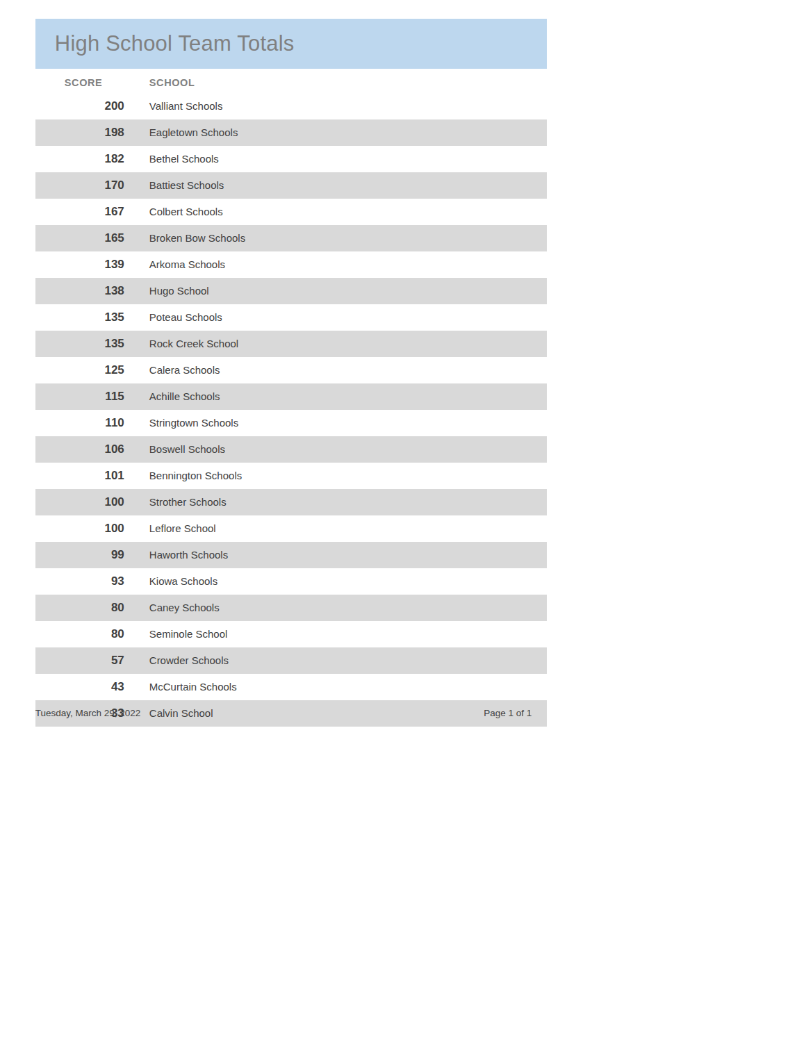High School Team Totals
| SCORE | SCHOOL |
| --- | --- |
| 200 | Valliant Schools |
| 198 | Eagletown Schools |
| 182 | Bethel Schools |
| 170 | Battiest Schools |
| 167 | Colbert Schools |
| 165 | Broken Bow Schools |
| 139 | Arkoma Schools |
| 138 | Hugo School |
| 135 | Poteau Schools |
| 135 | Rock Creek School |
| 125 | Calera Schools |
| 115 | Achille Schools |
| 110 | Stringtown Schools |
| 106 | Boswell Schools |
| 101 | Bennington Schools |
| 100 | Strother Schools |
| 100 | Leflore School |
| 99 | Haworth Schools |
| 93 | Kiowa Schools |
| 80 | Caney Schools |
| 80 | Seminole School |
| 57 | Crowder Schools |
| 43 | McCurtain Schools |
| 33 | Calvin School |
Tuesday, March 29, 2022 Page 1 of 1